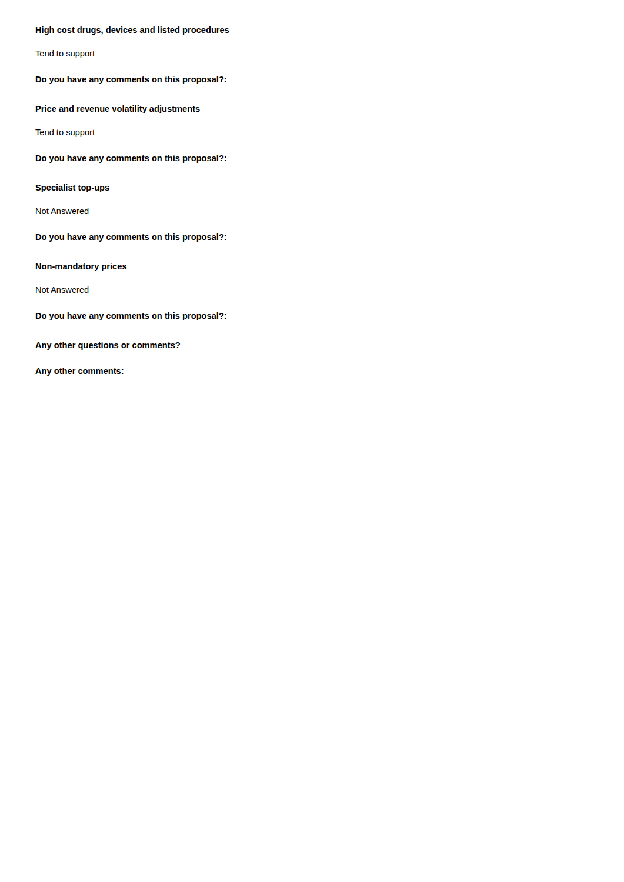High cost drugs, devices and listed procedures
Tend to support
Do you have any comments on this proposal?:
Price and revenue volatility adjustments
Tend to support
Do you have any comments on this proposal?:
Specialist top-ups
Not Answered
Do you have any comments on this proposal?:
Non-mandatory prices
Not Answered
Do you have any comments on this proposal?:
Any other questions or comments?
Any other comments: